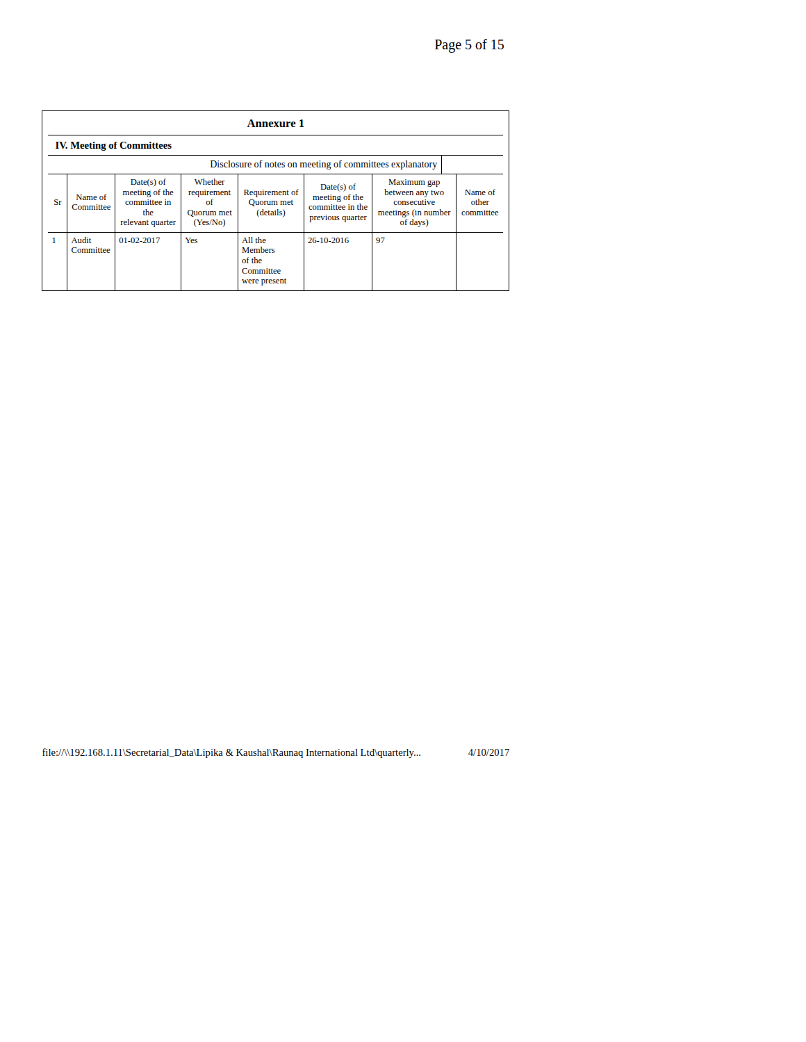Page 5 of 15
Annexure 1
IV. Meeting of Committees
Disclosure of notes on meeting of committees explanatory
| Sr | Name of Committee | Date(s) of meeting of the committee in the relevant quarter | Whether requirement of Quorum met (Yes/No) | Requirement of Quorum met (details) | Date(s) of meeting of the committee in the previous quarter | Maximum gap between any two consecutive meetings (in number of days) | Name of other committee |
| --- | --- | --- | --- | --- | --- | --- | --- |
| 1 | Audit Committee | 01-02-2017 | Yes | All the Members of the Committee were present | 26-10-2016 | 97 | |
file://\\192.168.1.11\Secretarial_Data\Lipika & Kaushal\Raunaq International Ltd\quarterly... 4/10/2017